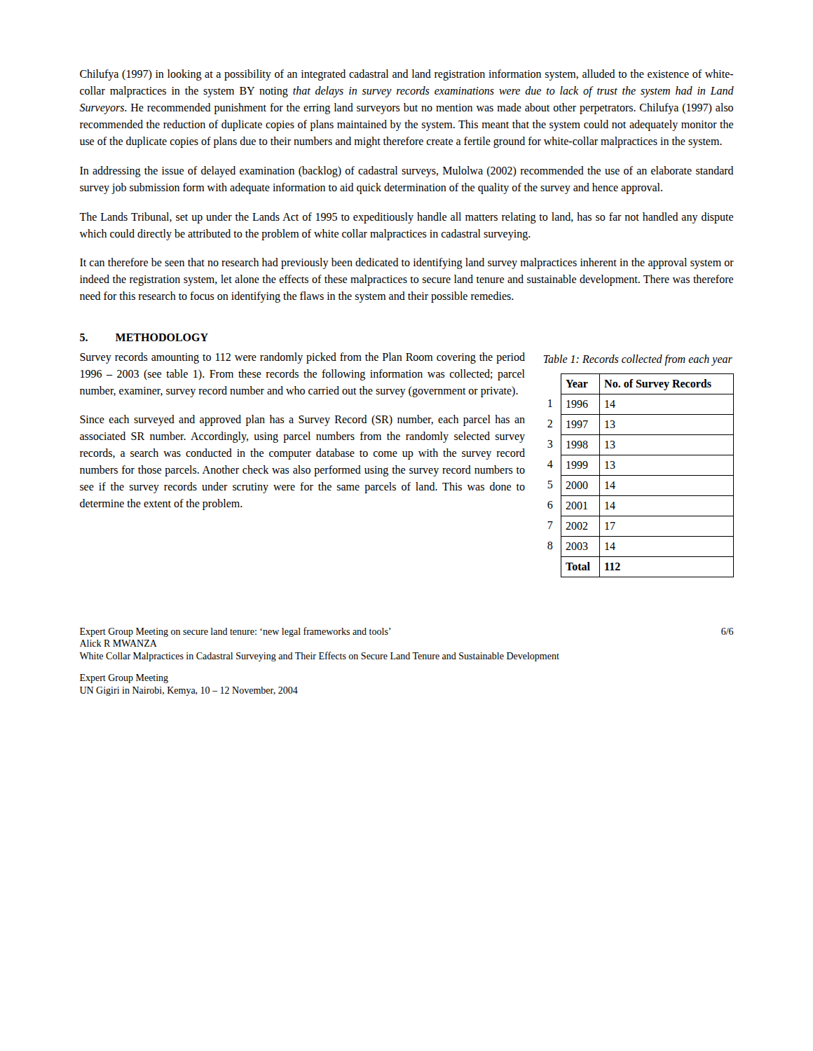Chilufya (1997) in looking at a possibility of an integrated cadastral and land registration information system, alluded to the existence of white-collar malpractices in the system BY noting that delays in survey records examinations were due to lack of trust the system had in Land Surveyors. He recommended punishment for the erring land surveyors but no mention was made about other perpetrators. Chilufya (1997) also recommended the reduction of duplicate copies of plans maintained by the system. This meant that the system could not adequately monitor the use of the duplicate copies of plans due to their numbers and might therefore create a fertile ground for white-collar malpractices in the system.
In addressing the issue of delayed examination (backlog) of cadastral surveys, Mulolwa (2002) recommended the use of an elaborate standard survey job submission form with adequate information to aid quick determination of the quality of the survey and hence approval.
The Lands Tribunal, set up under the Lands Act of 1995 to expeditiously handle all matters relating to land, has so far not handled any dispute which could directly be attributed to the problem of white collar malpractices in cadastral surveying.
It can therefore be seen that no research had previously been dedicated to identifying land survey malpractices inherent in the approval system or indeed the registration system, let alone the effects of these malpractices to secure land tenure and sustainable development. There was therefore need for this research to focus on identifying the flaws in the system and their possible remedies.
5. METHODOLOGY
Table 1: Records collected from each year
| | Year | No. of Survey Records |
| --- | --- | --- |
| 1 | 1996 | 14 |
| 2 | 1997 | 13 |
| 3 | 1998 | 13 |
| 4 | 1999 | 13 |
| 5 | 2000 | 14 |
| 6 | 2001 | 14 |
| 7 | 2002 | 17 |
| 8 | 2003 | 14 |
| | Total | 112 |
Survey records amounting to 112 were randomly picked from the Plan Room covering the period 1996 – 2003 (see table 1). From these records the following information was collected; parcel number, examiner, survey record number and who carried out the survey (government or private).
Since each surveyed and approved plan has a Survey Record (SR) number, each parcel has an associated SR number. Accordingly, using parcel numbers from the randomly selected survey records, a search was conducted in the computer database to come up with the survey record numbers for those parcels. Another check was also performed using the survey record numbers to see if the survey records under scrutiny were for the same parcels of land. This was done to determine the extent of the problem.
6/6
Expert Group Meeting on secure land tenure: ‘new legal frameworks and tools’
Alick R MWANZA
White Collar Malpractices in Cadastral Surveying and Their Effects on Secure Land Tenure and Sustainable Development
Expert Group Meeting
UN Gigiri in Nairobi, Kemya, 10 – 12 November, 2004